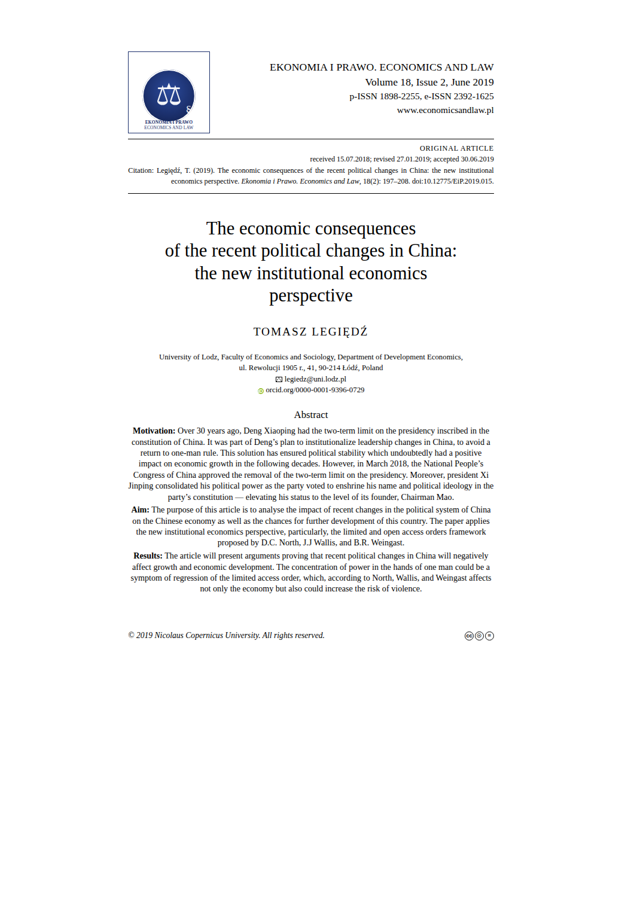EKONOMIA I PRAWO ECONOMICS AND LAW
EKONOMIA I PRAWO. ECONOMICS AND LAW
Volume 18, Issue 2, June 2019
p-ISSN 1898-2255, e-ISSN 2392-1625
www.economicsandlaw.pl
ORIGINAL ARTICLE
received 15.07.2018; revised 27.01.2019; accepted 30.06.2019
Citation: Legiędź, T. (2019). The economic consequences of the recent political changes in China: the new institutional economics perspective. Ekonomia i Prawo. Economics and Law, 18(2): 197–208. doi:10.12775/EiP.2019.015.
The economic consequences
of the recent political changes in China:
the new institutional economics
perspective
TOMASZ LEGIĘDŹ
University of Lodz, Faculty of Economics and Sociology, Department of Development Economics,
ul. Rewolucji 1905 r., 41, 90-214 Łódź, Poland
legiedz@uni.lodz.pl
iDorcid.org/0000-0001-9396-0729
Abstract
Motivation: Over 30 years ago, Deng Xiaoping had the two-term limit on the presidency inscribed in the constitution of China. It was part of Deng’s plan to institutionalize leadership changes in China, to avoid a return to one-man rule. This solution has ensured political stability which undoubtedly had a positive impact on economic growth in the following decades. However, in March 2018, the National People’s Congress of China approved the removal of the two-term limit on the presidency. Moreover, president Xi Jinping consolidated his political power as the party voted to enshrine his name and political ideology in the party’s constitution — elevating his status to the level of its founder, Chairman Mao.
Aim: The purpose of this article is to analyse the impact of recent changes in the political system of China on the Chinese economy as well as the chances for further development of this country. The paper applies the new institutional economics perspective, particularly, the limited and open access orders framework proposed by D.C. North, J.J Wallis, and B.R. Weingast.
Results: The article will present arguments proving that recent political changes in China will negatively affect growth and economic development. The concentration of power in the hands of one man could be a symptom of regression of the limited access order, which, according to North, Wallis, and Weingast affects not only the economy but also could increase the risk of violence.
© 2019 Nicolaus Copernicus University. All rights reserved.
cc☉=